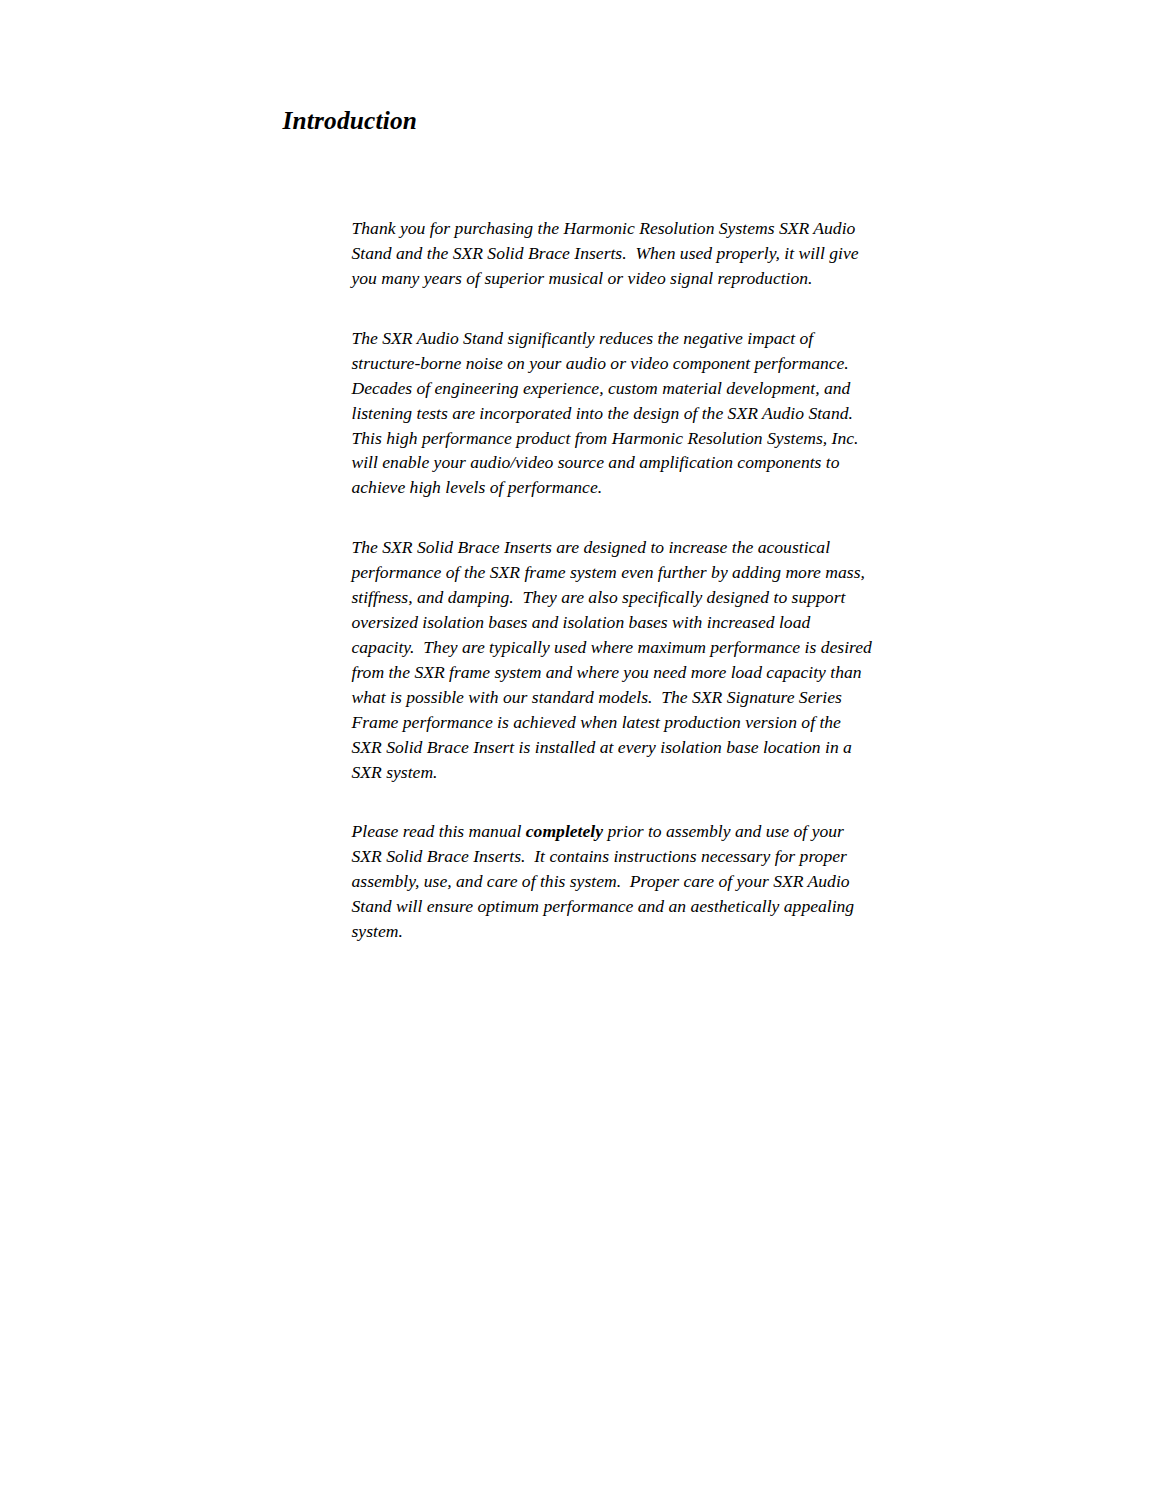Introduction
Thank you for purchasing the Harmonic Resolution Systems SXR Audio Stand and the SXR Solid Brace Inserts. When used properly, it will give you many years of superior musical or video signal reproduction.
The SXR Audio Stand significantly reduces the negative impact of structure-borne noise on your audio or video component performance. Decades of engineering experience, custom material development, and listening tests are incorporated into the design of the SXR Audio Stand. This high performance product from Harmonic Resolution Systems, Inc. will enable your audio/video source and amplification components to achieve high levels of performance.
The SXR Solid Brace Inserts are designed to increase the acoustical performance of the SXR frame system even further by adding more mass, stiffness, and damping. They are also specifically designed to support oversized isolation bases and isolation bases with increased load capacity. They are typically used where maximum performance is desired from the SXR frame system and where you need more load capacity than what is possible with our standard models. The SXR Signature Series Frame performance is achieved when latest production version of the SXR Solid Brace Insert is installed at every isolation base location in a SXR system.
Please read this manual completely prior to assembly and use of your SXR Solid Brace Inserts. It contains instructions necessary for proper assembly, use, and care of this system. Proper care of your SXR Audio Stand will ensure optimum performance and an aesthetically appealing system.